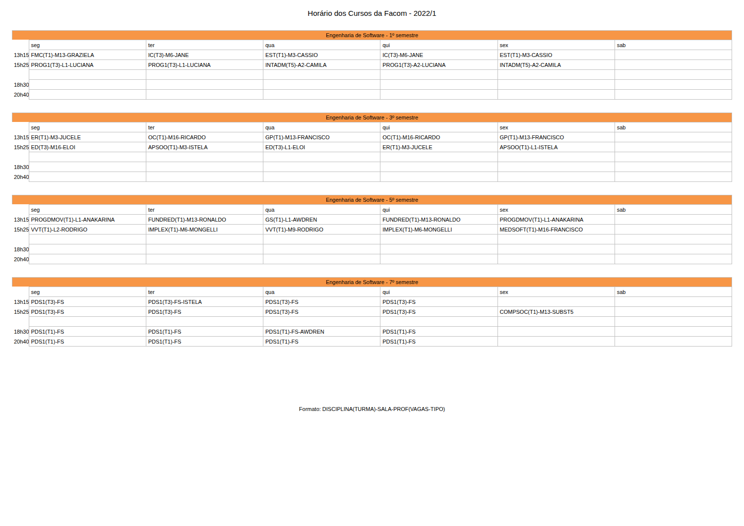Horário dos Cursos da Facom - 2022/1
Engenharia de Software - 1º semestre
| | seg | ter | qua | qui | sex | sab |
| --- | --- | --- | --- | --- | --- | --- |
| 13h15 | FMC(T1)-M13-GRAZIELA | IC(T3)-M6-JANE | EST(T1)-M3-CASSIO | IC(T3)-M6-JANE | EST(T1)-M3-CASSIO | |
| 15h25 | PROG1(T3)-L1-LUCIANA | PROG1(T3)-L1-LUCIANA | INTADM(T5)-A2-CAMILA | PROG1(T3)-A2-LUCIANA | INTADM(T5)-A2-CAMILA | |
| 18h30 | | | | | | |
| 20h40 | | | | | | |
Engenharia de Software - 3º semestre
| | seg | ter | qua | qui | sex | sab |
| --- | --- | --- | --- | --- | --- | --- |
| 13h15 | ER(T1)-M3-JUCELE | OC(T1)-M16-RICARDO | GP(T1)-M13-FRANCISCO | OC(T1)-M16-RICARDO | GP(T1)-M13-FRANCISCO | |
| 15h25 | ED(T3)-M16-ELOI | APSOO(T1)-M3-ISTELA | ED(T3)-L1-ELOI | ER(T1)-M3-JUCELE | APSOO(T1)-L1-ISTELA | |
| 18h30 | | | | | | |
| 20h40 | | | | | | |
Engenharia de Software - 5º semestre
| | seg | ter | qua | qui | sex | sab |
| --- | --- | --- | --- | --- | --- | --- |
| 13h15 | PROGDMOV(T1)-L1-ANAKARINA | FUNDRED(T1)-M13-RONALDO | GS(T1)-L1-AWDREN | FUNDRED(T1)-M13-RONALDO | PROGDMOV(T1)-L1-ANAKARINA | |
| 15h25 | VVT(T1)-L2-RODRIGO | IMPLEX(T1)-M6-MONGELLI | VVT(T1)-M9-RODRIGO | IMPLEX(T1)-M6-MONGELLI | MEDSOFT(T1)-M16-FRANCISCO | |
| 18h30 | | | | | | |
| 20h40 | | | | | | |
Engenharia de Software - 7º semestre
| | seg | ter | qua | qui | sex | sab |
| --- | --- | --- | --- | --- | --- | --- |
| 13h15 | PDS1(T3)-FS | PDS1(T3)-FS-ISTELA | PDS1(T3)-FS | PDS1(T3)-FS | | |
| 15h25 | PDS1(T3)-FS | PDS1(T3)-FS | PDS1(T3)-FS | PDS1(T3)-FS | COMPSOC(T1)-M13-SUBST5 | |
| 18h30 | PDS1(T1)-FS | PDS1(T1)-FS | PDS1(T1)-FS-AWDREN | PDS1(T1)-FS | | |
| 20h40 | PDS1(T1)-FS | PDS1(T1)-FS | PDS1(T1)-FS | PDS1(T1)-FS | | |
Formato: DISCIPLINA(TURMA)-SALA-PROF(VAGAS-TIPO)